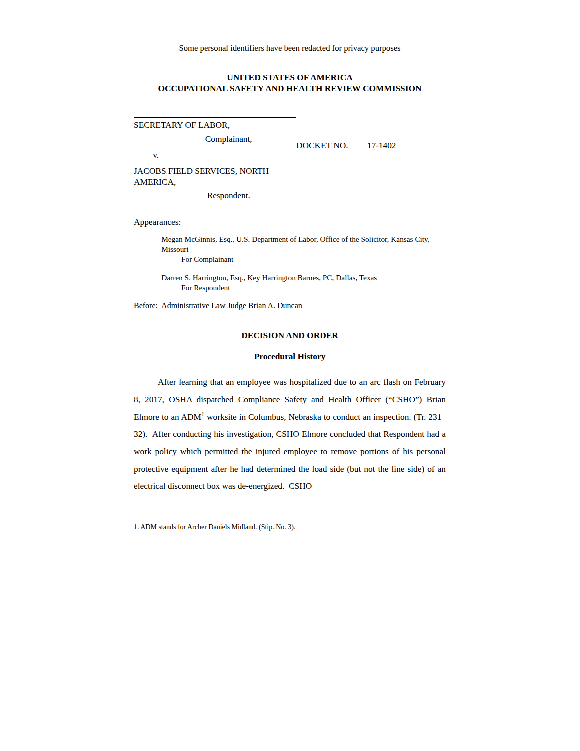Some personal identifiers have been redacted for privacy purposes
UNITED STATES OF AMERICA
OCCUPATIONAL SAFETY AND HEALTH REVIEW COMMISSION
| SECRETARY OF LABOR, Complainant, v. JACOBS FIELD SERVICES, NORTH AMERICA, Respondent. | DOCKET NO. 17-1402 |
Appearances:
Megan McGinnis, Esq., U.S. Department of Labor, Office of the Solicitor, Kansas City, Missouri For Complainant
Darren S. Harrington, Esq., Key Harrington Barnes, PC, Dallas, Texas For Respondent
Before: Administrative Law Judge Brian A. Duncan
DECISION AND ORDER
Procedural History
After learning that an employee was hospitalized due to an arc flash on February 8, 2017, OSHA dispatched Compliance Safety and Health Officer (“CSHO”) Brian Elmore to an ADM1 worksite in Columbus, Nebraska to conduct an inspection. (Tr. 231–32). After conducting his investigation, CSHO Elmore concluded that Respondent had a work policy which permitted the injured employee to remove portions of his personal protective equipment after he had determined the load side (but not the line side) of an electrical disconnect box was de-energized. CSHO
1. ADM stands for Archer Daniels Midland. (Stip. No. 3).